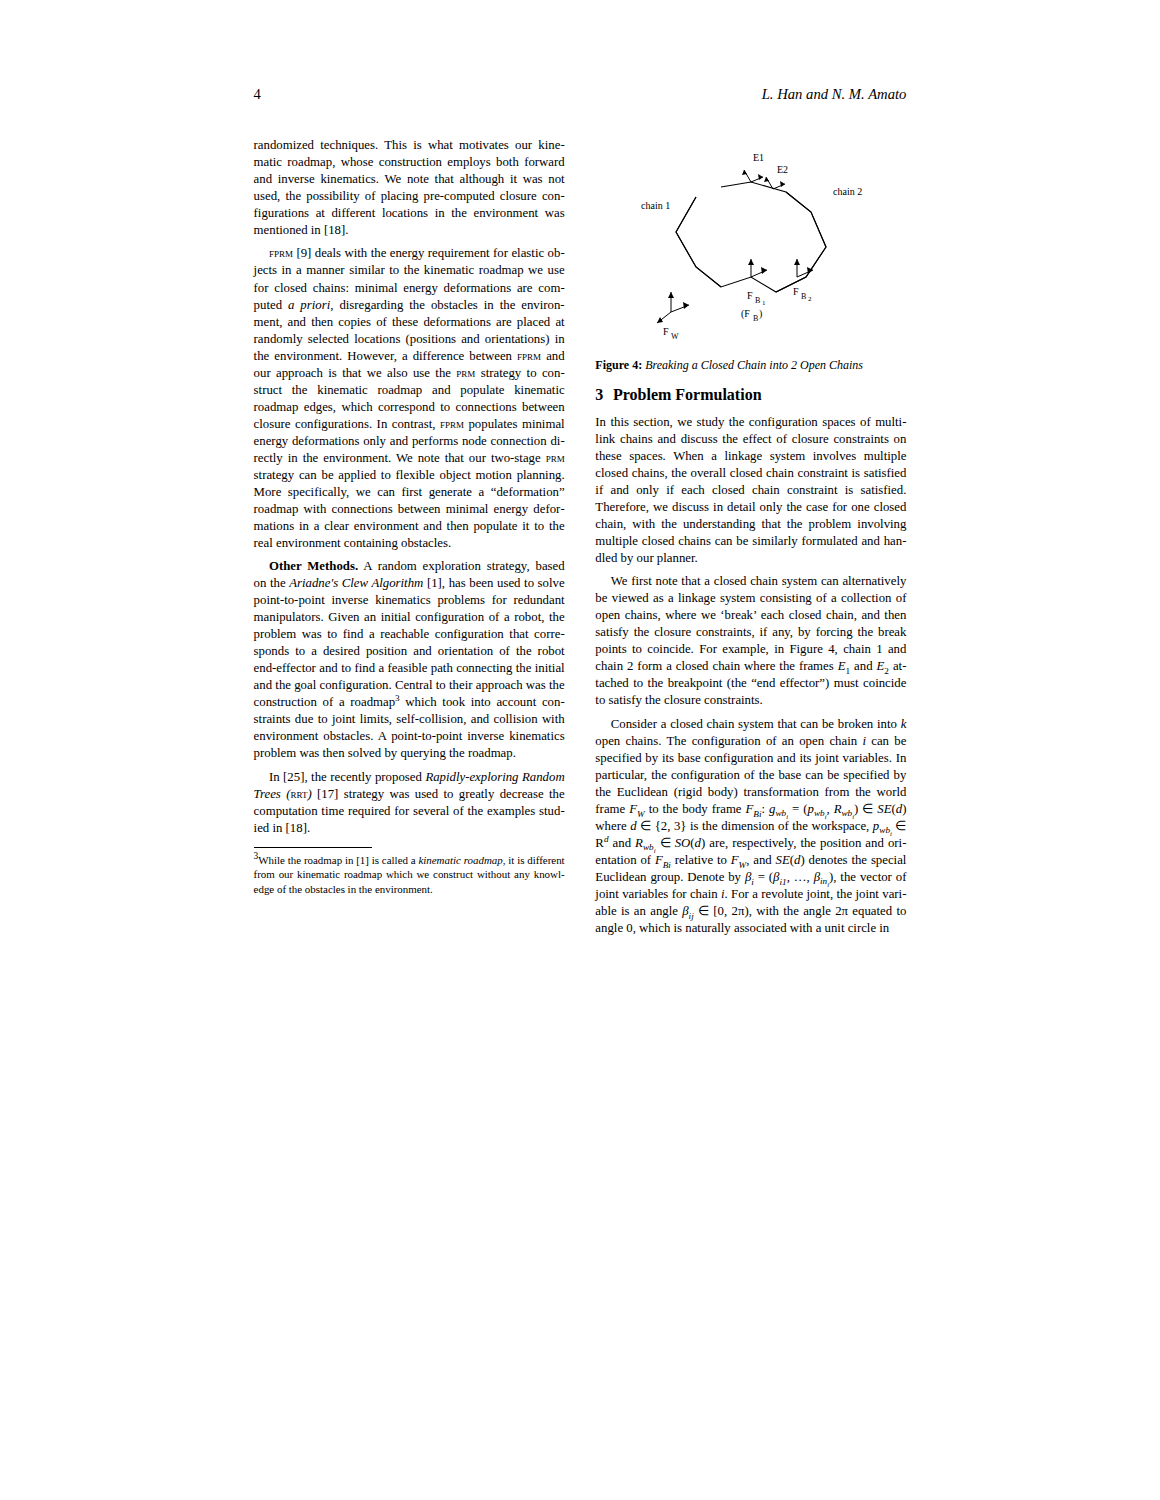4
L. Han and N. M. Amato
randomized techniques. This is what motivates our kinematic roadmap, whose construction employs both forward and inverse kinematics. We note that although it was not used, the possibility of placing pre-computed closure configurations at different locations in the environment was mentioned in [18].
fprm [9] deals with the energy requirement for elastic objects in a manner similar to the kinematic roadmap we use for closed chains: minimal energy deformations are computed a priori, disregarding the obstacles in the environment, and then copies of these deformations are placed at randomly selected locations (positions and orientations) in the environment. However, a difference between fprm and our approach is that we also use the prm strategy to construct the kinematic roadmap and populate kinematic roadmap edges, which correspond to connections between closure configurations. In contrast, fprm populates minimal energy deformations only and performs node connection directly in the environment. We note that our two-stage prm strategy can be applied to flexible object motion planning. More specifically, we can first generate a “deformation” roadmap with connections between minimal energy deformations in a clear environment and then populate it to the real environment containing obstacles.
Other Methods. A random exploration strategy, based on the Ariadne's Clew Algorithm [1], has been used to solve point-to-point inverse kinematics problems for redundant manipulators. Given an initial configuration of a robot, the problem was to find a reachable configuration that corresponds to a desired position and orientation of the robot end-effector and to find a feasible path connecting the initial and the goal configuration. Central to their approach was the construction of a roadmap3 which took into account constraints due to joint limits, self-collision, and collision with environment obstacles. A point-to-point inverse kinematics problem was then solved by querying the roadmap.
In [25], the recently proposed Rapidly-exploring Random Trees (rrt) [17] strategy was used to greatly decrease the computation time required for several of the examples studied in [18].
3While the roadmap in [1] is called a kinematic roadmap, it is different from our kinematic roadmap which we construct without any knowledge of the obstacles in the environment.
E1 E2 chain 1 chain 2 F B 1 F B 2 (F B ) F W
Figure 4: Breaking a Closed Chain into 2 Open Chains
3 Problem Formulation
In this section, we study the configuration spaces of multi-link chains and discuss the effect of closure constraints on these spaces. When a linkage system involves multiple closed chains, the overall closed chain constraint is satisfied if and only if each closed chain constraint is satisfied. Therefore, we discuss in detail only the case for one closed chain, with the understanding that the problem involving multiple closed chains can be similarly formulated and handled by our planner.
We first note that a closed chain system can alternatively be viewed as a linkage system consisting of a collection of open chains, where we ‘break’ each closed chain, and then satisfy the closure constraints, if any, by forcing the break points to coincide. For example, in Figure 4, chain 1 and chain 2 form a closed chain where the frames E1 and E2 attached to the breakpoint (the “end effector”) must coincide to satisfy the closure constraints.
Consider a closed chain system that can be broken into k open chains. The configuration of an open chain i can be specified by its base configuration and its joint variables. In particular, the configuration of the base can be specified by the Euclidean (rigid body) transformation from the world frame FW to the body frame FBi: gwbi = (pwbi, Rwbi) ∈ SE(d) where d ∈ {2, 3} is the dimension of the workspace, pwbi ∈ Rd and Rwbi ∈ SO(d) are, respectively, the position and orientation of FBi relative to FW, and SE(d) denotes the special Euclidean group. Denote by βi = (βi1, …, βini), the vector of joint variables for chain i. For a revolute joint, the joint variable is an angle βij ∈ [0, 2π), with the angle 2π equated to angle 0, which is naturally associated with a unit circle in